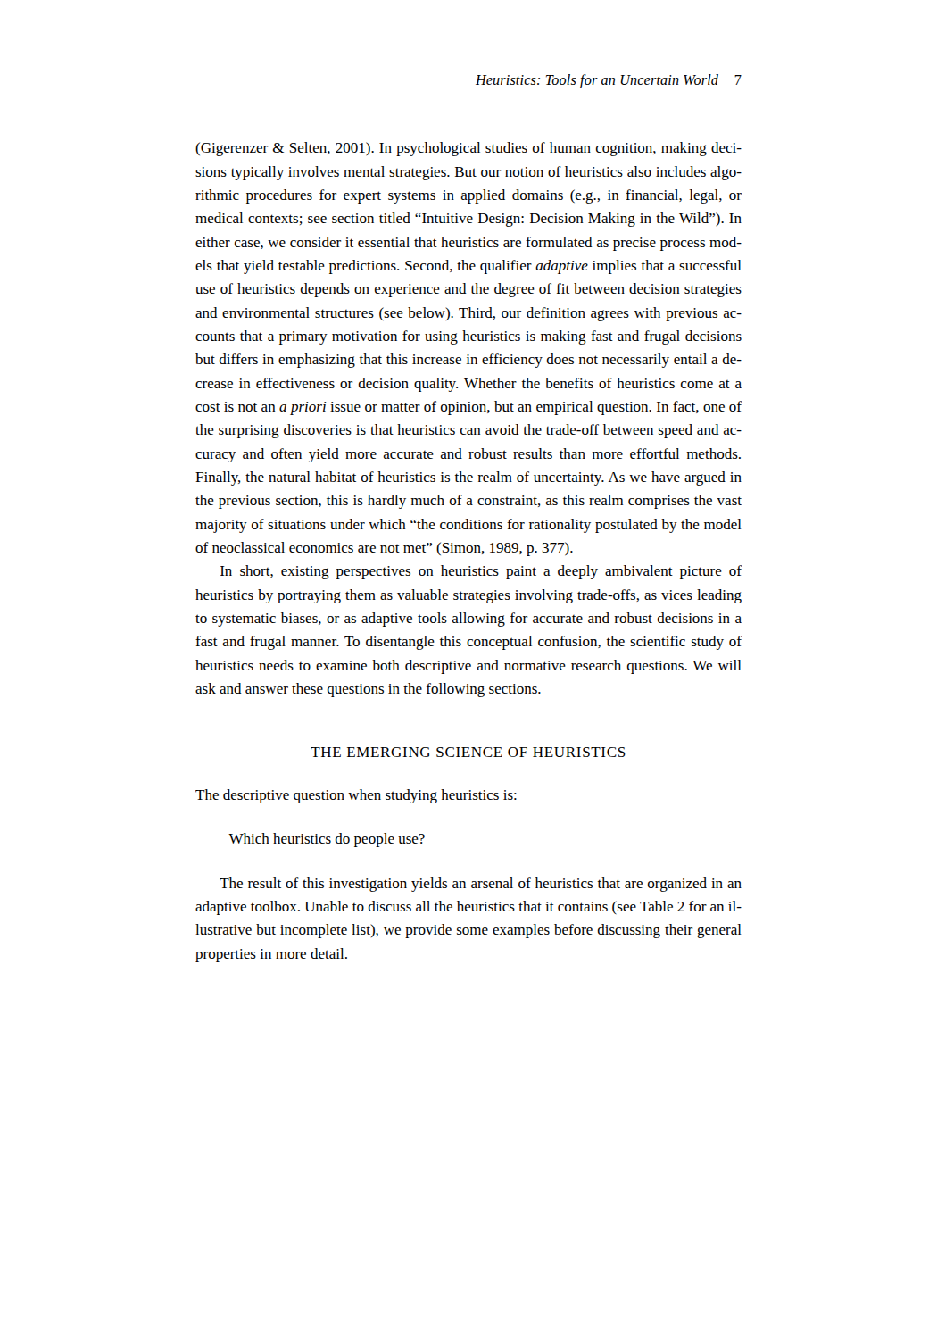Heuristics: Tools for an Uncertain World7
(Gigerenzer & Selten, 2001). In psychological studies of human cognition, making decisions typically involves mental strategies. But our notion of heuristics also includes algorithmic procedures for expert systems in applied domains (e.g., in financial, legal, or medical contexts; see section titled “Intuitive Design: Decision Making in the Wild”). In either case, we consider it essential that heuristics are formulated as precise process models that yield testable predictions. Second, the qualifier adaptive implies that a successful use of heuristics depends on experience and the degree of fit between decision strategies and environmental structures (see below). Third, our definition agrees with previous accounts that a primary motivation for using heuristics is making fast and frugal decisions but differs in emphasizing that this increase in efficiency does not necessarily entail a decrease in effectiveness or decision quality. Whether the benefits of heuristics come at a cost is not an a priori issue or matter of opinion, but an empirical question. In fact, one of the surprising discoveries is that heuristics can avoid the trade-off between speed and accuracy and often yield more accurate and robust results than more effortful methods. Finally, the natural habitat of heuristics is the realm of uncertainty. As we have argued in the previous section, this is hardly much of a constraint, as this realm comprises the vast majority of situations under which “the conditions for rationality postulated by the model of neoclassical economics are not met” (Simon, 1989, p. 377).
In short, existing perspectives on heuristics paint a deeply ambivalent picture of heuristics by portraying them as valuable strategies involving trade-offs, as vices leading to systematic biases, or as adaptive tools allowing for accurate and robust decisions in a fast and frugal manner. To disentangle this conceptual confusion, the scientific study of heuristics needs to examine both descriptive and normative research questions. We will ask and answer these questions in the following sections.
The Emerging Science of Heuristics
The descriptive question when studying heuristics is:
Which heuristics do people use?
The result of this investigation yields an arsenal of heuristics that are organized in an adaptive toolbox. Unable to discuss all the heuristics that it contains (see Table 2 for an illustrative but incomplete list), we provide some examples before discussing their general properties in more detail.